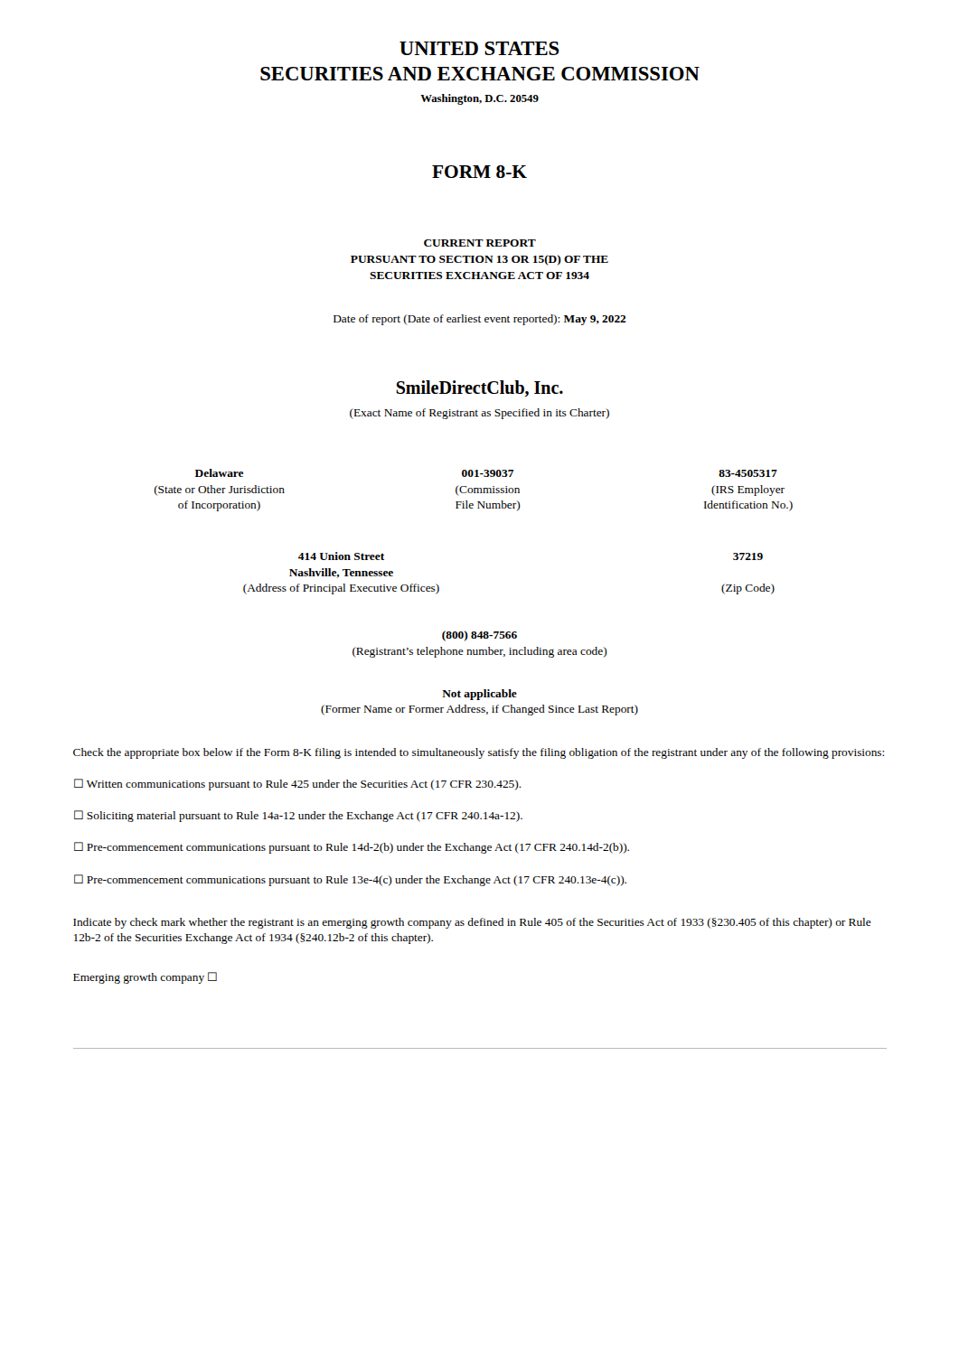UNITED STATES
SECURITIES AND EXCHANGE COMMISSION
Washington, D.C. 20549
FORM 8-K
CURRENT REPORT
PURSUANT TO SECTION 13 OR 15(D) OF THE
SECURITIES EXCHANGE ACT OF 1934
Date of report (Date of earliest event reported): May 9, 2022
SmileDirectClub, Inc.
(Exact Name of Registrant as Specified in its Charter)
| Delaware | 001-39037 | 83-4505317 |
| (State or Other Jurisdiction of Incorporation) | (Commission File Number) | (IRS Employer Identification No.) |
| 414 Union Street Nashville, Tennessee | 37219 |
| (Address of Principal Executive Offices) | (Zip Code) |
(800) 848-7566
(Registrant’s telephone number, including area code)
Not applicable
(Former Name or Former Address, if Changed Since Last Report)
Check the appropriate box below if the Form 8-K filing is intended to simultaneously satisfy the filing obligation of the registrant under any of the following provisions:
☐ Written communications pursuant to Rule 425 under the Securities Act (17 CFR 230.425).
☐ Soliciting material pursuant to Rule 14a-12 under the Exchange Act (17 CFR 240.14a-12).
☐ Pre-commencement communications pursuant to Rule 14d-2(b) under the Exchange Act (17 CFR 240.14d-2(b)).
☐ Pre-commencement communications pursuant to Rule 13e-4(c) under the Exchange Act (17 CFR 240.13e-4(c)).
Indicate by check mark whether the registrant is an emerging growth company as defined in Rule 405 of the Securities Act of 1933 (§230.405 of this chapter) or Rule 12b-2 of the Securities Exchange Act of 1934 (§240.12b-2 of this chapter).
Emerging growth company ☐